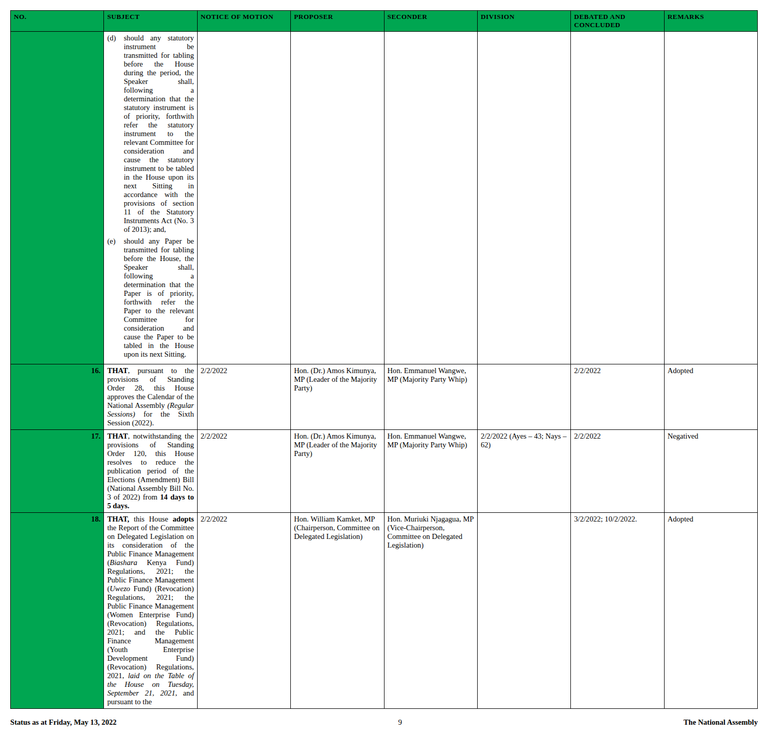| NO. | SUBJECT | NOTICE OF MOTION | PROPOSER | SECONDER | DIVISION | DEBATED AND CONCLUDED | REMARKS |
| --- | --- | --- | --- | --- | --- | --- | --- |
| | (d) should any statutory instrument be transmitted for tabling before the House during the period, the Speaker shall, following a determination that the statutory instrument is of priority, forthwith refer the statutory instrument to the relevant Committee for consideration and cause the statutory instrument to be tabled in the House upon its next Sitting in accordance with the provisions of section 11 of the Statutory Instruments Act (No. 3 of 2013); and, (e) should any Paper be transmitted for tabling before the House, the Speaker shall, following a determination that the Paper is of priority, forthwith refer the Paper to the relevant Committee for consideration and cause the Paper to be tabled in the House upon its next Sitting. | | | | | | |
| 16. | THAT , pursuant to the provisions of Standing Order 28, this House approves the Calendar of the National Assembly (Regular Sessions) for the Sixth Session (2022). | 2/2/2022 | Hon. (Dr.) Amos Kimunya, MP (Leader of the Majority Party) | Hon. Emmanuel Wangwe, MP (Majority Party Whip) | | 2/2/2022 | Adopted |
| 17. | THAT , notwithstanding the provisions of Standing Order 120, this House resolves to reduce the publication period of the Elections (Amendment) Bill (National Assembly Bill No. 3 of 2022) from 14 days to 5 days. | 2/2/2022 | Hon. (Dr.) Amos Kimunya, MP (Leader of the Majority Party) | Hon. Emmanuel Wangwe, MP (Majority Party Whip) | 2/2/2022 (Ayes – 43; Nays – 62) | 2/2/2022 | Negatived |
| 18. | THAT, this House adopts the Report of the Committee on Delegated Legislation on its consideration of the Public Finance Management ( Biashara Kenya Fund) Regulations, 2021; the Public Finance Management ( Uwezo Fund) (Revocation) Regulations, 2021; the Public Finance Management (Women Enterprise Fund) (Revocation) Regulations, 2021; and the Public Finance Management (Youth Enterprise Development Fund) (Revocation) Regulations, 2021, laid on the Table of the House on Tuesday, September 21, 2021 , and pursuant to the | 2/2/2022 | Hon. William Kamket, MP (Chairperson, Committee on Delegated Legislation) | Hon. Muriuki Njagagua, MP (Vice-Chairperson, Committee on Delegated Legislation) | | 3/2/2022; 10/2/2022. | Adopted |
Status as at Friday, May 13, 2022
9
The National Assembly